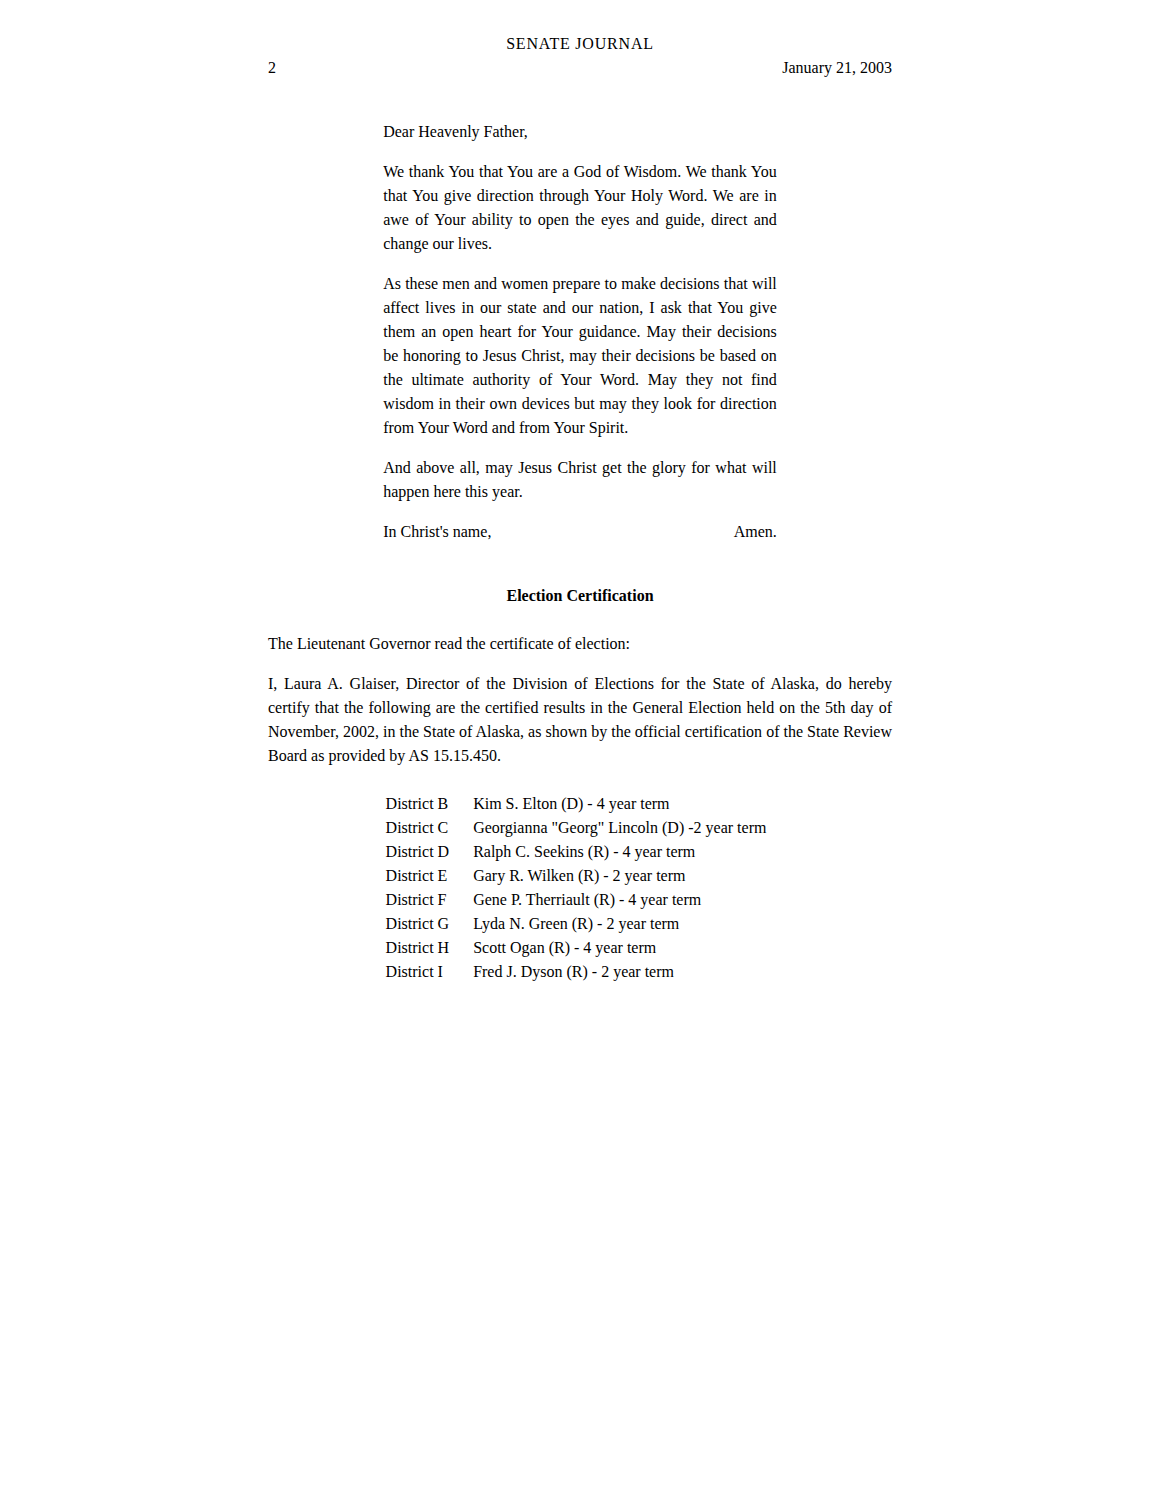SENATE JOURNAL
2 January 21, 2003
Dear Heavenly Father,
We thank You that You are a God of Wisdom. We thank You that You give direction through Your Holy Word. We are in awe of Your ability to open the eyes and guide, direct and change our lives.
As these men and women prepare to make decisions that will affect lives in our state and our nation, I ask that You give them an open heart for Your guidance. May their decisions be honoring to Jesus Christ, may their decisions be based on the ultimate authority of Your Word. May they not find wisdom in their own devices but may they look for direction from Your Word and from Your Spirit.
And above all, may Jesus Christ get the glory for what will happen here this year.
In Christ's name, Amen.
Election Certification
The Lieutenant Governor read the certificate of election:
I, Laura A. Glaiser, Director of the Division of Elections for the State of Alaska, do hereby certify that the following are the certified results in the General Election held on the 5th day of November, 2002, in the State of Alaska, as shown by the official certification of the State Review Board as provided by AS 15.15.450.
| District B | Kim S. Elton (D) - 4 year term |
| District C | Georgianna "Georg" Lincoln (D) -2 year term |
| District D | Ralph C. Seekins (R) - 4 year term |
| District E | Gary R. Wilken (R) - 2 year term |
| District F | Gene P. Therriault (R) - 4 year term |
| District G | Lyda N. Green (R) - 2 year term |
| District H | Scott Ogan (R) - 4 year term |
| District I | Fred J. Dyson (R) - 2 year term |